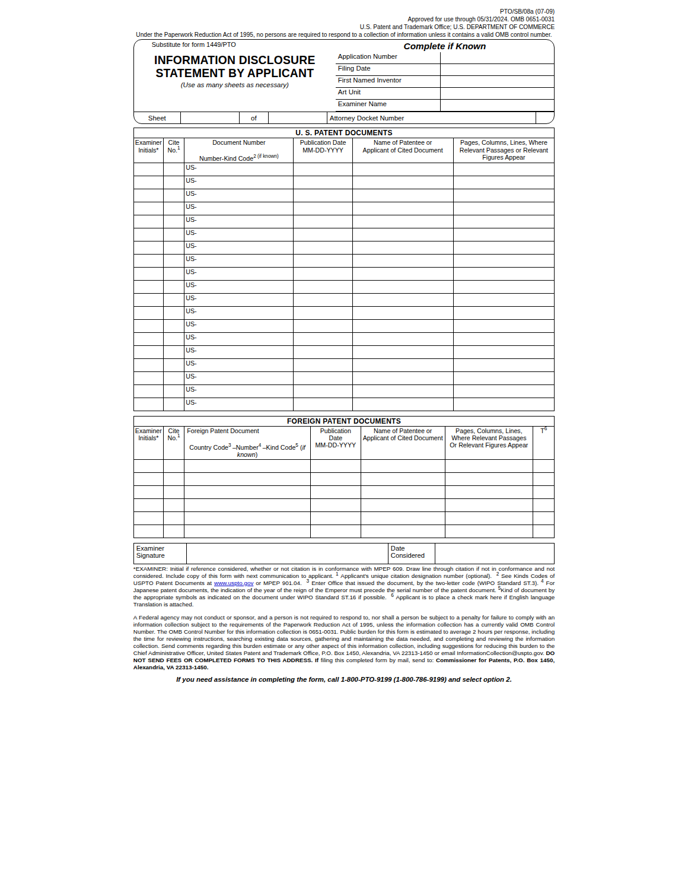PTO/SB/08a (07-09)
Approved for use through 05/31/2024. OMB 0651-0031
U.S. Patent and Trademark Office; U.S. DEPARTMENT OF COMMERCE
Under the Paperwork Reduction Act of 1995, no persons are required to respond to a collection of information unless it contains a valid OMB control number.
| Substitute for form 1449/PTO INFORMATION DISCLOSURE STATEMENT BY APPLICANT (Use as many sheets as necessary) | Complete if Known / Application Number / / / Filing Date / / / First Named Inventor / / / Art Unit / / / Examiner Name / / |
| Sheet | | of | | Attorney Docket Number | |
U. S. PATENT DOCUMENTS
| Examiner Initials* | Cite No. 1 | Document Number Number-Kind Code 2 (if known) | Publication Date MM-DD-YYYY | Name of Patentee or Applicant of Cited Document | Pages, Columns, Lines, Where Relevant Passages or Relevant Figures Appear |
| --- | --- | --- | --- | --- | --- |
| | | US- | | | |
| | | US- | | | |
| | | US- | | | |
| | | US- | | | |
| | | US- | | | |
| | | US- | | | |
| | | US- | | | |
| | | US- | | | |
| | | US- | | | |
| | | US- | | | |
| | | US- | | | |
| | | US- | | | |
| | | US- | | | |
| | | US- | | | |
| | | US- | | | |
| | | US- | | | |
| | | US- | | | |
| | | US- | | | |
| | | US- | | | |
FOREIGN PATENT DOCUMENTS
| Examiner Initials* | Cite No. 1 | Foreign Patent Document Country Code 3 –Number 4 –Kind Code 5 ( if known ) | Publication Date MM-DD-YYYY | Name of Patentee or Applicant of Cited Document | Pages, Columns, Lines, Where Relevant Passages Or Relevant Figures Appear | T 6 |
| --- | --- | --- | --- | --- | --- | --- |
| Examiner Signature | | Date Considered | |
*EXAMINER: Initial if reference considered, whether or not citation is in conformance with MPEP 609. Draw line through citation if not in conformance and not considered. Include copy of this form with next communication to applicant. 1 Applicant's unique citation designation number (optional). 2 See Kinds Codes of USPTO Patent Documents at www.uspto.gov or MPEP 901.04. 3 Enter Office that issued the document, by the two-letter code (WIPO Standard ST.3). 4 For Japanese patent documents, the indication of the year of the reign of the Emperor must precede the serial number of the patent document. 5Kind of document by the appropriate symbols as indicated on the document under WIPO Standard ST.16 if possible. 6 Applicant is to place a check mark here if English language Translation is attached.
A Federal agency may not conduct or sponsor, and a person is not required to respond to, nor shall a person be subject to a penalty for failure to comply with an information collection subject to the requirements of the Paperwork Reduction Act of 1995, unless the information collection has a currently valid OMB Control Number. The OMB Control Number for this information collection is 0651-0031. Public burden for this form is estimated to average 2 hours per response, including the time for reviewing instructions, searching existing data sources, gathering and maintaining the data needed, and completing and reviewing the information collection. Send comments regarding this burden estimate or any other aspect of this information collection, including suggestions for reducing this burden to the Chief Administrative Officer, United States Patent and Trademark Office, P.O. Box 1450, Alexandria, VA 22313-1450 or email InformationCollection@uspto.gov. DO NOT SEND FEES OR COMPLETED FORMS TO THIS ADDRESS. If filing this completed form by mail, send to: Commissioner for Patents, P.O. Box 1450, Alexandria, VA 22313-1450.
If you need assistance in completing the form, call 1-800-PTO-9199 (1-800-786-9199) and select option 2.